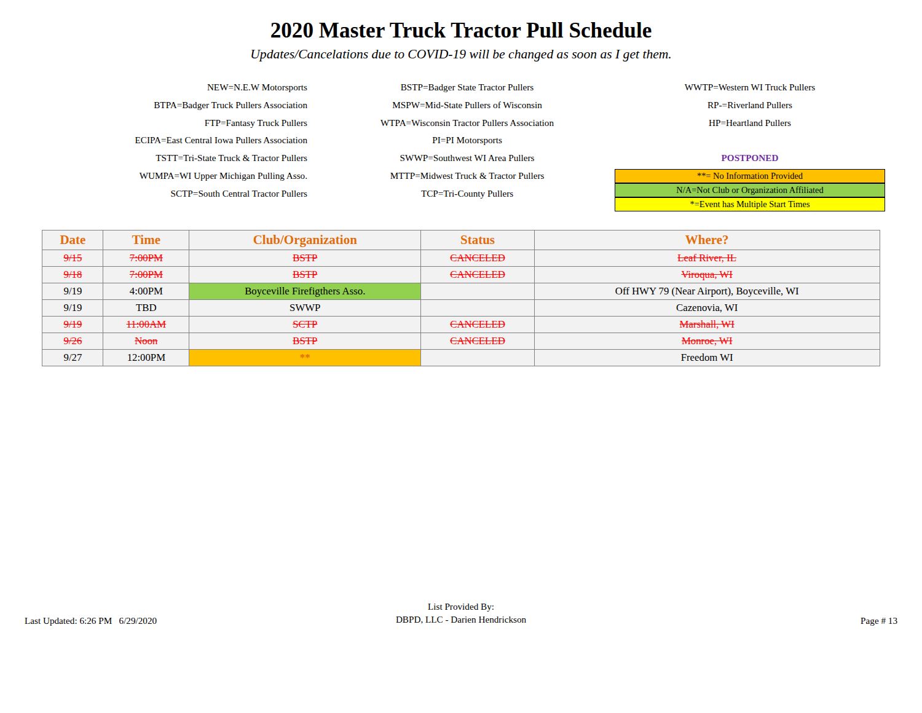2020 Master Truck Tractor Pull Schedule
Updates/Cancelations due to COVID-19 will be changed as soon as I get them.
NEW=N.E.W Motorsports
BTPA=Badger Truck Pullers Association
FTP=Fantasy Truck Pullers
ECIPA=East Central Iowa Pullers Association
TSTT=Tri-State Truck & Tractor Pullers
WUMPA=WI Upper Michigan Pulling Asso.
SCTP=South Central Tractor Pullers
BSTP=Badger State Tractor Pullers
MSPW=Mid-State Pullers of Wisconsin
WTPA=Wisconsin Tractor Pullers Association
PI=PI Motorsports
SWWP=Southwest WI Area Pullers
MTTP=Midwest Truck & Tractor Pullers
TCP=Tri-County Pullers
WWTP=Western WI Truck Pullers
RP-=Riverland Pullers
HP=Heartland Pullers
POSTPONED
**= No Information Provided
N/A=Not Club or Organization Affiliated
*=Event has Multiple Start Times
| Date | Time | Club/Organization | Status | Where? |
| --- | --- | --- | --- | --- |
| 9/15 | 7:00PM | BSTP | CANCELED | Leaf River, IL |
| 9/18 | 7:00PM | BSTP | CANCELED | Viroqua, WI |
| 9/19 | 4:00PM | Boyceville Firefigthers Asso. | | Off HWY 79 (Near Airport), Boyceville, WI |
| 9/19 | TBD | SWWP | | Cazenovia, WI |
| 9/19 | 11:00AM | SCTP | CANCELED | Marshall, WI |
| 9/26 | Noon | BSTP | CANCELED | Monroe, WI |
| 9/27 | 12:00PM | ** | | Freedom WI |
Last Updated: 6:26 PM 6/29/2020
List Provided By:
DBPD, LLC - Darien Hendrickson
Page # 13